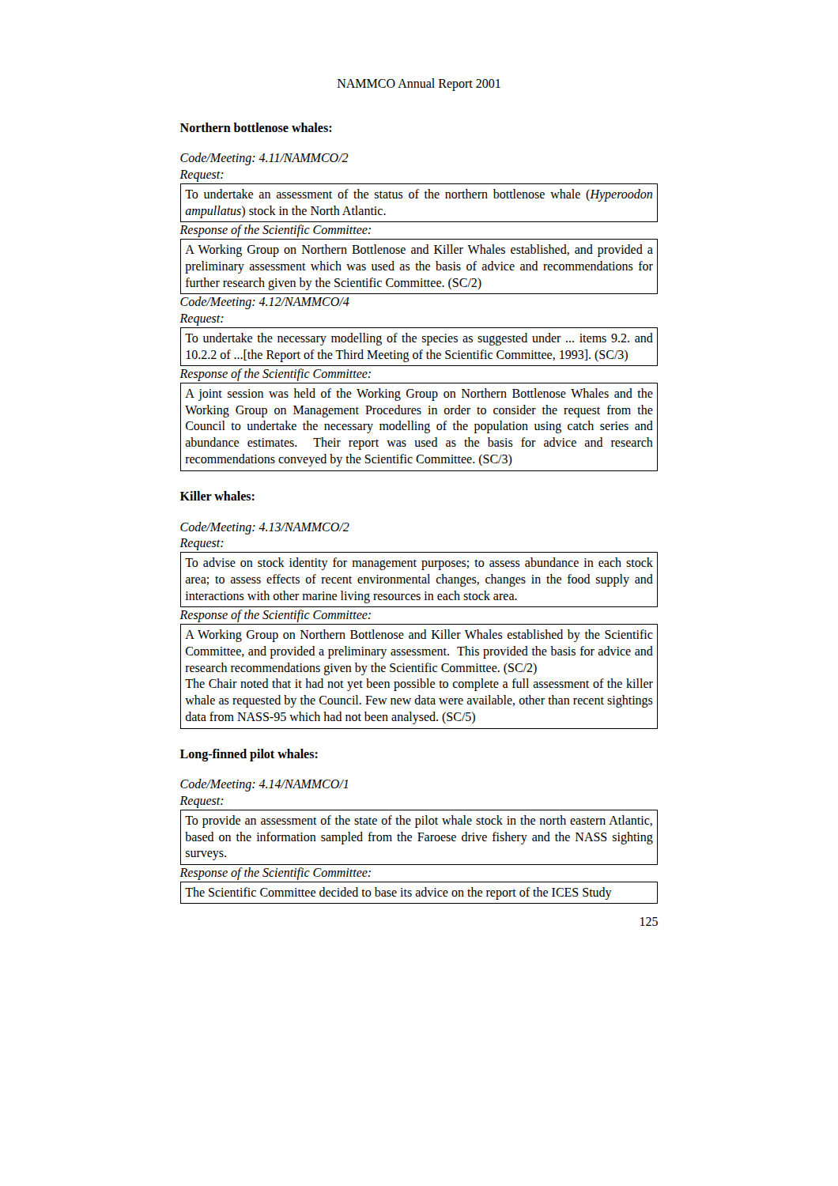NAMMCO Annual Report 2001
Northern bottlenose whales:
Code/Meeting: 4.11/NAMMCO/2
Request:
To undertake an assessment of the status of the northern bottlenose whale (Hyperoodon ampullatus) stock in the North Atlantic.
Response of the Scientific Committee:
A Working Group on Northern Bottlenose and Killer Whales established, and provided a preliminary assessment which was used as the basis of advice and recommendations for further research given by the Scientific Committee. (SC/2)
Code/Meeting: 4.12/NAMMCO/4
Request:
To undertake the necessary modelling of the species as suggested under ... items 9.2. and 10.2.2 of ...[the Report of the Third Meeting of the Scientific Committee, 1993]. (SC/3)
Response of the Scientific Committee:
A joint session was held of the Working Group on Northern Bottlenose Whales and the Working Group on Management Procedures in order to consider the request from the Council to undertake the necessary modelling of the population using catch series and abundance estimates. Their report was used as the basis for advice and research recommendations conveyed by the Scientific Committee. (SC/3)
Killer whales:
Code/Meeting: 4.13/NAMMCO/2
Request:
To advise on stock identity for management purposes; to assess abundance in each stock area; to assess effects of recent environmental changes, changes in the food supply and interactions with other marine living resources in each stock area.
Response of the Scientific Committee:
A Working Group on Northern Bottlenose and Killer Whales established by the Scientific Committee, and provided a preliminary assessment. This provided the basis for advice and research recommendations given by the Scientific Committee. (SC/2)
The Chair noted that it had not yet been possible to complete a full assessment of the killer whale as requested by the Council. Few new data were available, other than recent sightings data from NASS-95 which had not been analysed. (SC/5)
Long-finned pilot whales:
Code/Meeting: 4.14/NAMMCO/1
Request:
To provide an assessment of the state of the pilot whale stock in the north eastern Atlantic, based on the information sampled from the Faroese drive fishery and the NASS sighting surveys.
Response of the Scientific Committee:
The Scientific Committee decided to base its advice on the report of the ICES Study
125